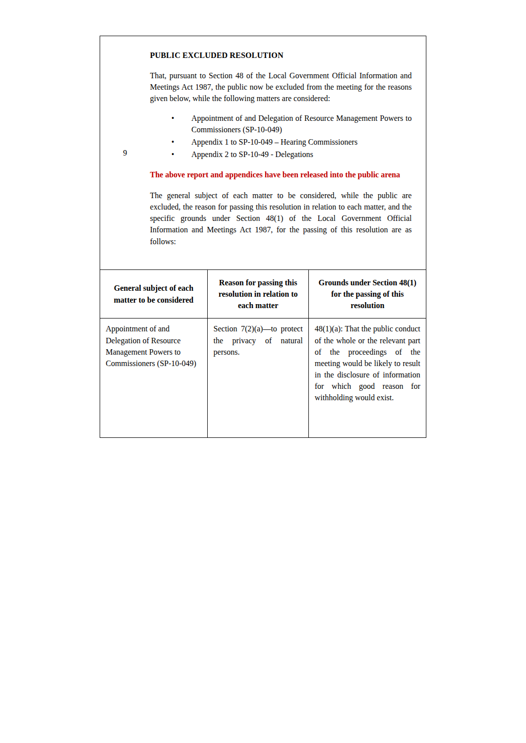9
PUBLIC EXCLUDED RESOLUTION
That, pursuant to Section 48 of the Local Government Official Information and Meetings Act 1987, the public now be excluded from the meeting for the reasons given below, while the following matters are considered:
Appointment of and Delegation of Resource Management Powers to Commissioners (SP-10-049)
Appendix 1 to SP-10-049 – Hearing Commissioners
Appendix 2 to SP-10-49 - Delegations
The above report and appendices have been released into the public arena
The general subject of each matter to be considered, while the public are excluded, the reason for passing this resolution in relation to each matter, and the specific grounds under Section 48(1) of the Local Government Official Information and Meetings Act 1987, for the passing of this resolution are as follows:
| General subject of each matter to be considered | Reason for passing this resolution in relation to each matter | Grounds under Section 48(1) for the passing of this resolution |
| --- | --- | --- |
| Appointment of and Delegation of Resource Management Powers to Commissioners (SP-10-049) | Section 7(2)(a)—to protect the privacy of natural persons. | 48(1)(a): That the public conduct of the whole or the relevant part of the proceedings of the meeting would be likely to result in the disclosure of information for which good reason for withholding would exist. |